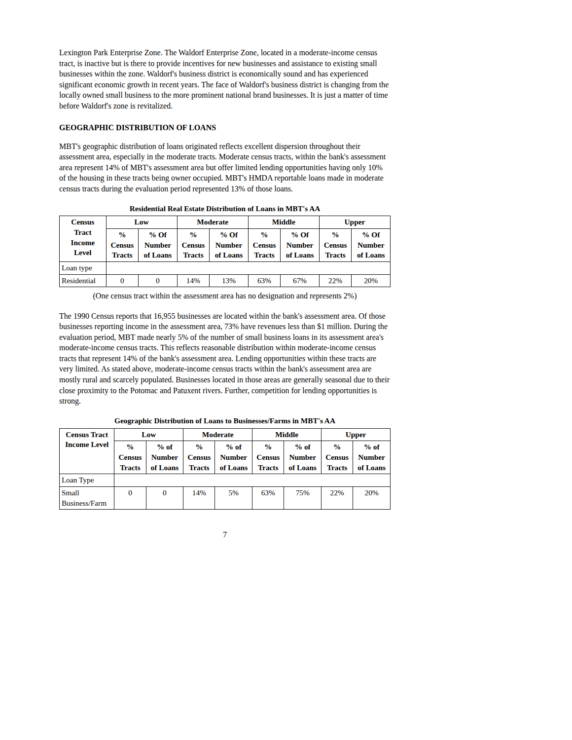Lexington Park Enterprise Zone. The Waldorf Enterprise Zone, located in a moderate-income census tract, is inactive but is there to provide incentives for new businesses and assistance to existing small businesses within the zone. Waldorf's business district is economically sound and has experienced significant economic growth in recent years. The face of Waldorf's business district is changing from the locally owned small business to the more prominent national brand businesses. It is just a matter of time before Waldorf's zone is revitalized.
Geographic Distribution of Loans
MBT's geographic distribution of loans originated reflects excellent dispersion throughout their assessment area, especially in the moderate tracts. Moderate census tracts, within the bank's assessment area represent 14% of MBT's assessment area but offer limited lending opportunities having only 10% of the housing in these tracts being owner occupied. MBT's HMDA reportable loans made in moderate census tracts during the evaluation period represented 13% of those loans.
Residential Real Estate Distribution of Loans in MBT's AA
| Census Tract Income Level | Low | Moderate | Middle | Upper |
| --- | --- | --- | --- | --- |
| % Census Tracts | % Of Number of Loans | % Census Tracts | % Of Number of Loans | % Census Tracts | % Of Number of Loans | % Census Tracts | % Of Number of Loans |
| Loan type | |
| Residential | 0 | 0 | 14% | 13% | 63% | 67% | 22% | 20% |
(One census tract within the assessment area has no designation and represents 2%)
The 1990 Census reports that 16,955 businesses are located within the bank's assessment area. Of those businesses reporting income in the assessment area, 73% have revenues less than $1 million. During the evaluation period, MBT made nearly 5% of the number of small business loans in its assessment area's moderate-income census tracts. This reflects reasonable distribution within moderate-income census tracts that represent 14% of the bank's assessment area. Lending opportunities within these tracts are very limited. As stated above, moderate-income census tracts within the bank's assessment area are mostly rural and scarcely populated. Businesses located in those areas are generally seasonal due to their close proximity to the Potomac and Patuxent rivers. Further, competition for lending opportunities is strong.
Geographic Distribution of Loans to Businesses/Farms in MBT's AA
| Census Tract Income Level | Low | Moderate | Middle | Upper |
| --- | --- | --- | --- | --- |
| % Census Tracts | % of Number of Loans | % Census Tracts | % of Number of Loans | % Census Tracts | % of Number of Loans | % Census Tracts | % of Number of Loans |
| Loan Type | |
| Small Business/Farm | 0 | 0 | 14% | 5% | 63% | 75% | 22% | 20% |
7